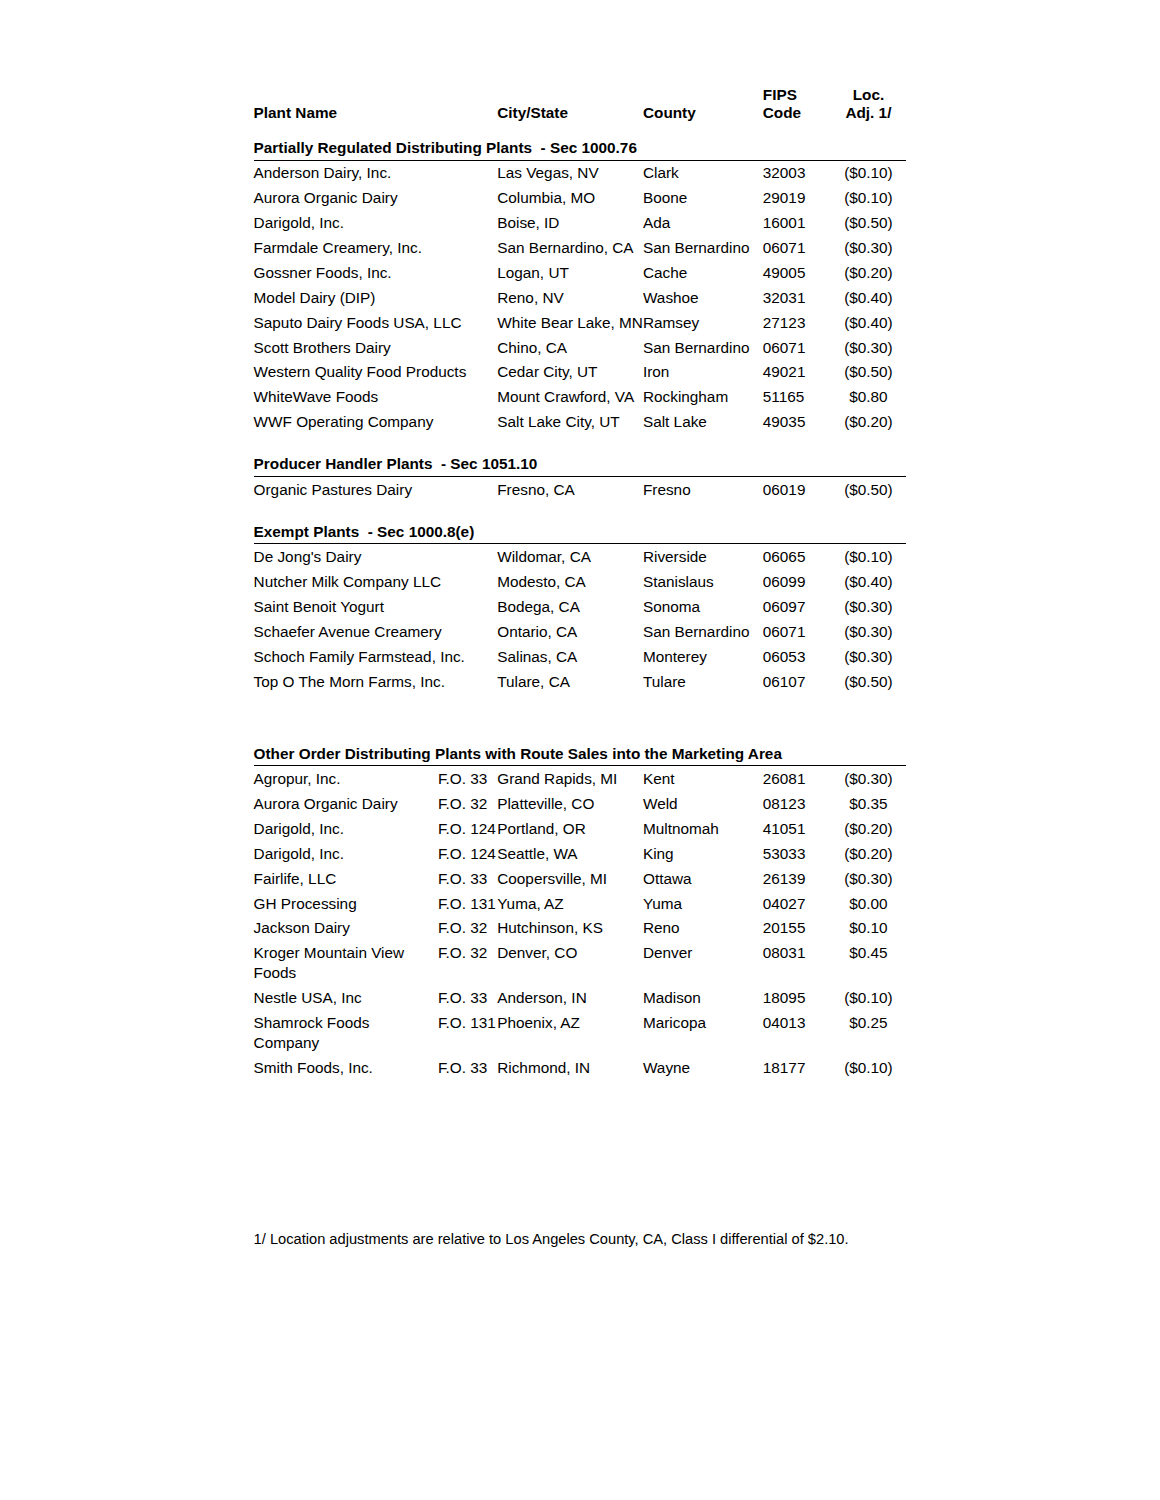| Plant Name | City/State | County | FIPS Code | Loc. Adj. 1/ |
| --- | --- | --- | --- | --- |
| Partially Regulated Distributing Plants - Sec 1000.76 |
| Anderson Dairy, Inc. | Las Vegas, NV | Clark | 32003 | ($0.10) |
| Aurora Organic Dairy | Columbia, MO | Boone | 29019 | ($0.10) |
| Darigold, Inc. | Boise, ID | Ada | 16001 | ($0.50) |
| Farmdale Creamery, Inc. | San Bernardino, CA | San Bernardino | 06071 | ($0.30) |
| Gossner Foods, Inc. | Logan, UT | Cache | 49005 | ($0.20) |
| Model Dairy (DIP) | Reno, NV | Washoe | 32031 | ($0.40) |
| Saputo Dairy Foods USA, LLC | White Bear Lake, MN | Ramsey | 27123 | ($0.40) |
| Scott Brothers Dairy | Chino, CA | San Bernardino | 06071 | ($0.30) |
| Western Quality Food Products | Cedar City, UT | Iron | 49021 | ($0.50) |
| WhiteWave Foods | Mount Crawford, VA | Rockingham | 51165 | $0.80 |
| WWF Operating Company | Salt Lake City, UT | Salt Lake | 49035 | ($0.20) |
| Producer Handler Plants - Sec 1051.10 |
| Organic Pastures Dairy | Fresno, CA | Fresno | 06019 | ($0.50) |
| Exempt Plants - Sec 1000.8(e) |
| De Jong's Dairy | Wildomar, CA | Riverside | 06065 | ($0.10) |
| Nutcher Milk Company LLC | Modesto, CA | Stanislaus | 06099 | ($0.40) |
| Saint Benoit Yogurt | Bodega, CA | Sonoma | 06097 | ($0.30) |
| Schaefer Avenue Creamery | Ontario, CA | San Bernardino | 06071 | ($0.30) |
| Schoch Family Farmstead, Inc. | Salinas, CA | Monterey | 06053 | ($0.30) |
| Top O The Morn Farms, Inc. | Tulare, CA | Tulare | 06107 | ($0.50) |
| Other Order Distributing Plants with Route Sales into the Marketing Area |
| Agropur, Inc. | F.O. 33 | Grand Rapids, MI | Kent | 26081 | ($0.30) |
| Aurora Organic Dairy | F.O. 32 | Platteville, CO | Weld | 08123 | $0.35 |
| Darigold, Inc. | F.O. 124 | Portland, OR | Multnomah | 41051 | ($0.20) |
| Darigold, Inc. | F.O. 124 | Seattle, WA | King | 53033 | ($0.20) |
| Fairlife, LLC | F.O. 33 | Coopersville, MI | Ottawa | 26139 | ($0.30) |
| GH Processing | F.O. 131 | Yuma, AZ | Yuma | 04027 | $0.00 |
| Jackson Dairy | F.O. 32 | Hutchinson, KS | Reno | 20155 | $0.10 |
| Kroger Mountain View Foods | F.O. 32 | Denver, CO | Denver | 08031 | $0.45 |
| Nestle USA, Inc | F.O. 33 | Anderson, IN | Madison | 18095 | ($0.10) |
| Shamrock Foods Company | F.O. 131 | Phoenix, AZ | Maricopa | 04013 | $0.25 |
| Smith Foods, Inc. | F.O. 33 | Richmond, IN | Wayne | 18177 | ($0.10) |
1/ Location adjustments are relative to Los Angeles County, CA, Class I differential of $2.10.